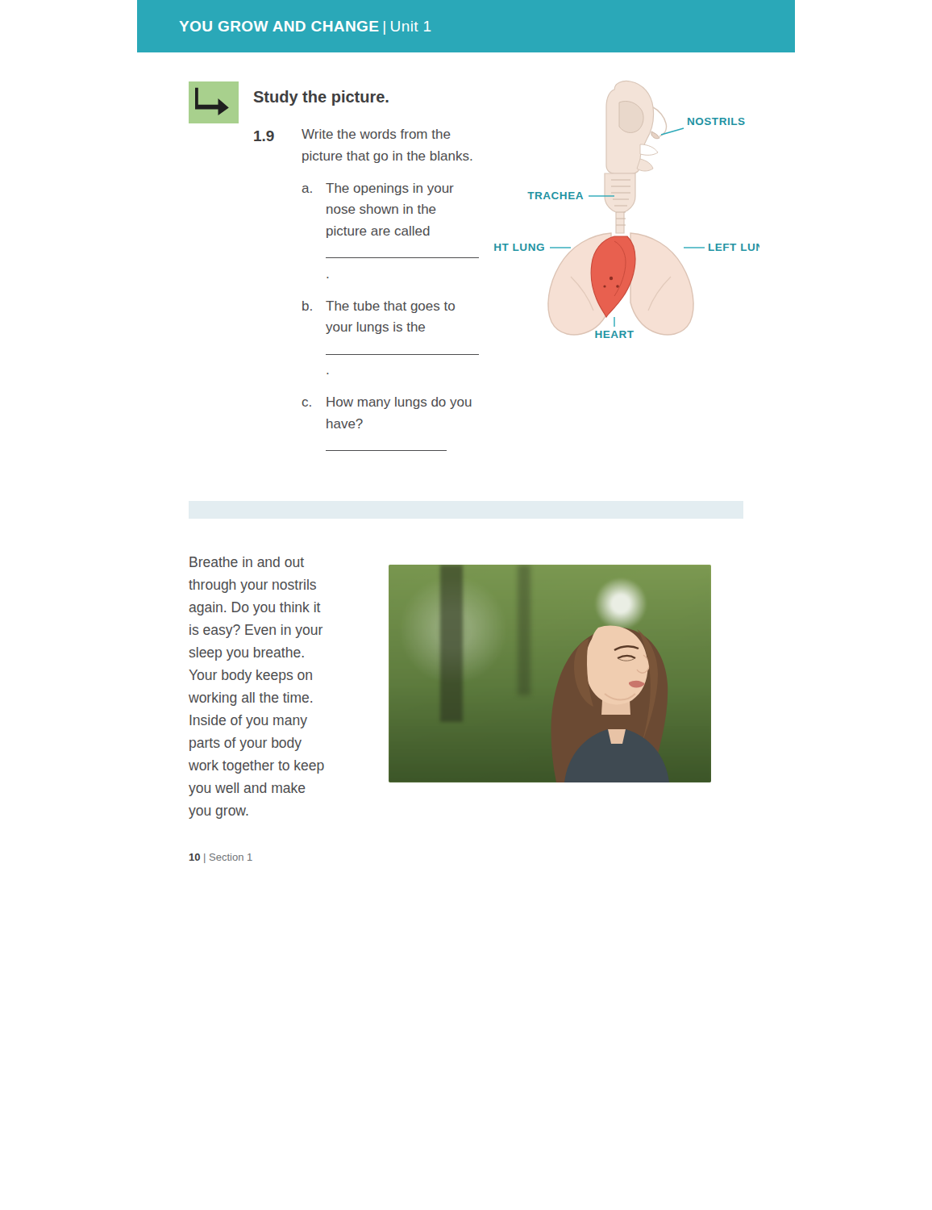You Grow and Change|Unit 1
Study the picture.
1.9
Write the words from the picture that go in the blanks.
a. The openings in your nose shown in the picture are called .
b. The tube that goes to your lungs is the .
c. How many lungs do you have?
NOSTRILS TRACHEA RIGHT LUNG LEFT LUNG HEART
Breathe in and out through your nostrils again. Do you think it is easy? Even in your sleep you breathe. Your body keeps on working all the time. Inside of you many parts of your body work together to keep you well and make you grow.
10 | Section 1